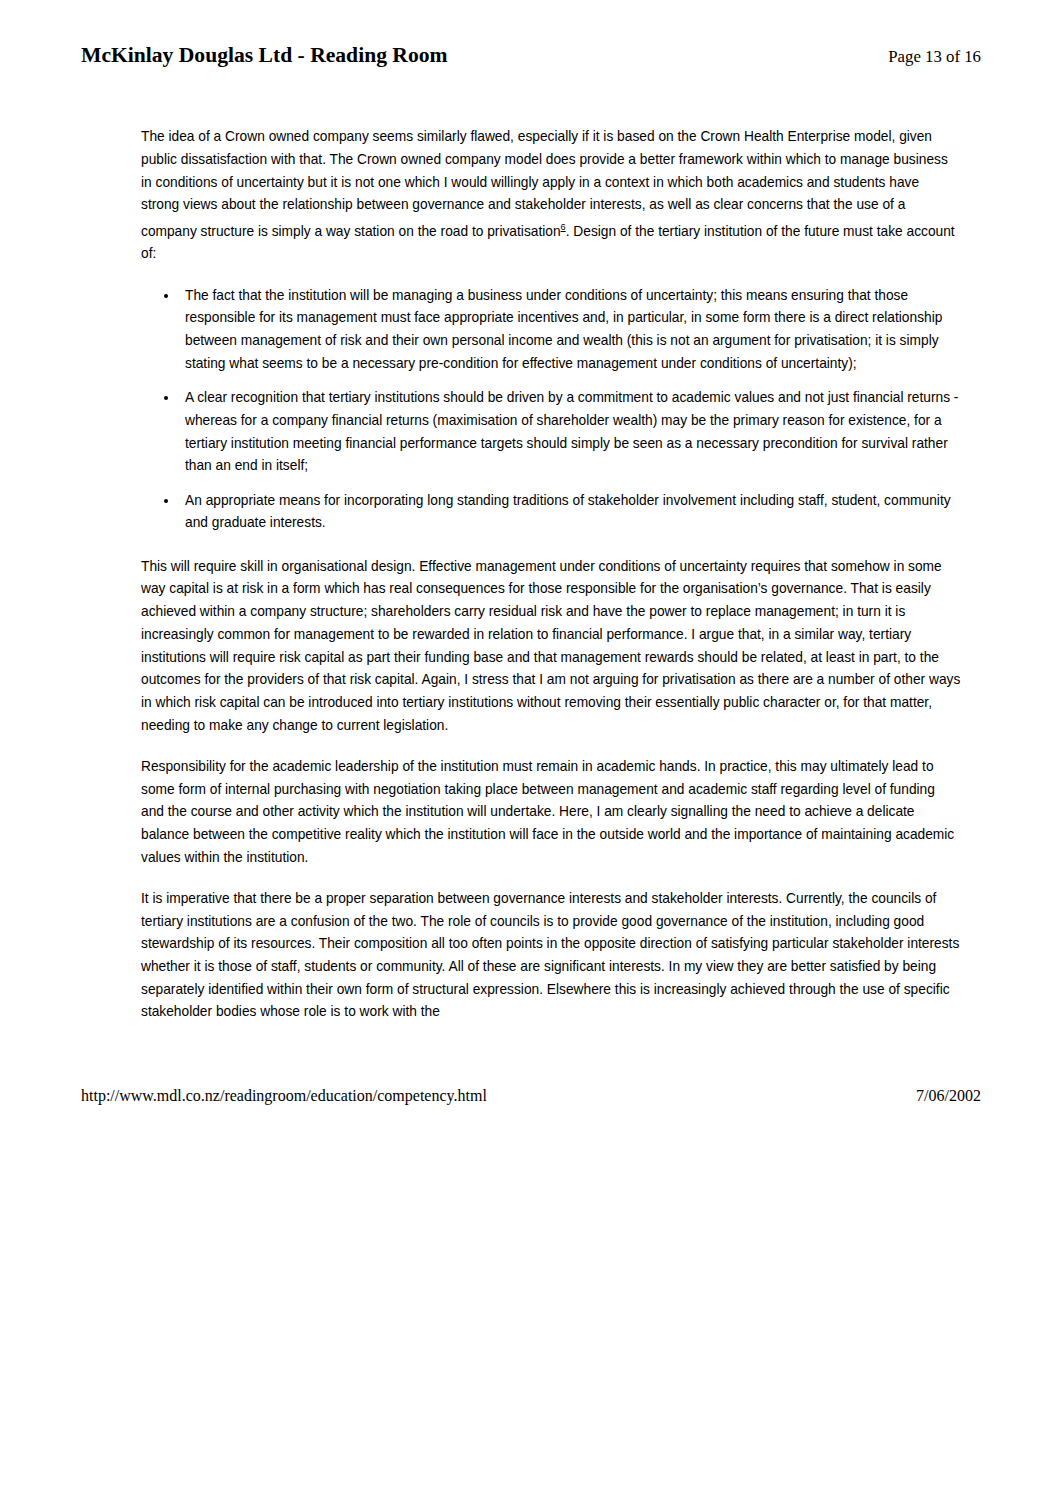McKinlay Douglas Ltd - Reading Room
Page 13 of 16
The idea of a Crown owned company seems similarly flawed, especially if it is based on the Crown Health Enterprise model, given public dissatisfaction with that. The Crown owned company model does provide a better framework within which to manage business in conditions of uncertainty but it is not one which I would willingly apply in a context in which both academics and students have strong views about the relationship between governance and stakeholder interests, as well as clear concerns that the use of a company structure is simply a way station on the road to privatisation6. Design of the tertiary institution of the future must take account of:
The fact that the institution will be managing a business under conditions of uncertainty; this means ensuring that those responsible for its management must face appropriate incentives and, in particular, in some form there is a direct relationship between management of risk and their own personal income and wealth (this is not an argument for privatisation; it is simply stating what seems to be a necessary pre-condition for effective management under conditions of uncertainty);
A clear recognition that tertiary institutions should be driven by a commitment to academic values and not just financial returns - whereas for a company financial returns (maximisation of shareholder wealth) may be the primary reason for existence, for a tertiary institution meeting financial performance targets should simply be seen as a necessary precondition for survival rather than an end in itself;
An appropriate means for incorporating long standing traditions of stakeholder involvement including staff, student, community and graduate interests.
This will require skill in organisational design. Effective management under conditions of uncertainty requires that somehow in some way capital is at risk in a form which has real consequences for those responsible for the organisation’s governance. That is easily achieved within a company structure; shareholders carry residual risk and have the power to replace management; in turn it is increasingly common for management to be rewarded in relation to financial performance. I argue that, in a similar way, tertiary institutions will require risk capital as part their funding base and that management rewards should be related, at least in part, to the outcomes for the providers of that risk capital. Again, I stress that I am not arguing for privatisation as there are a number of other ways in which risk capital can be introduced into tertiary institutions without removing their essentially public character or, for that matter, needing to make any change to current legislation.
Responsibility for the academic leadership of the institution must remain in academic hands. In practice, this may ultimately lead to some form of internal purchasing with negotiation taking place between management and academic staff regarding level of funding and the course and other activity which the institution will undertake. Here, I am clearly signalling the need to achieve a delicate balance between the competitive reality which the institution will face in the outside world and the importance of maintaining academic values within the institution.
It is imperative that there be a proper separation between governance interests and stakeholder interests. Currently, the councils of tertiary institutions are a confusion of the two. The role of councils is to provide good governance of the institution, including good stewardship of its resources. Their composition all too often points in the opposite direction of satisfying particular stakeholder interests whether it is those of staff, students or community. All of these are significant interests. In my view they are better satisfied by being separately identified within their own form of structural expression. Elsewhere this is increasingly achieved through the use of specific stakeholder bodies whose role is to work with the
http://www.mdl.co.nz/readingroom/education/competency.html
7/06/2002